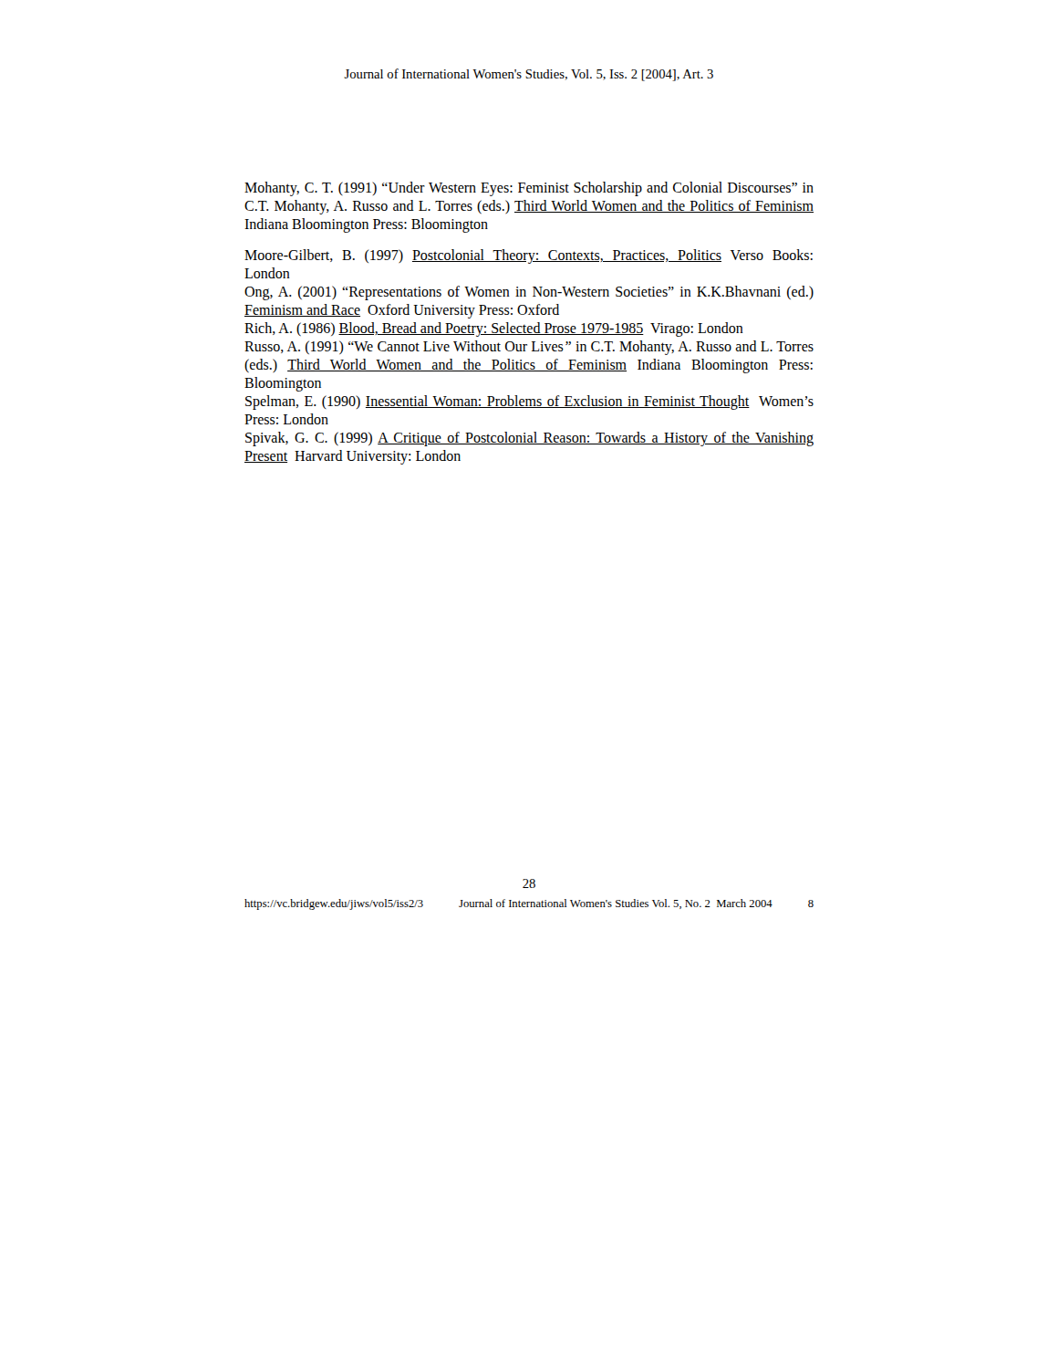Journal of International Women's Studies, Vol. 5, Iss. 2 [2004], Art. 3
Mohanty, C. T. (1991) “Under Western Eyes: Feminist Scholarship and Colonial Discourses” in C.T. Mohanty, A. Russo and L. Torres (eds.) Third World Women and the Politics of Feminism Indiana Bloomington Press: Bloomington
Moore-Gilbert, B. (1997) Postcolonial Theory: Contexts, Practices, Politics Verso Books: London
Ong, A. (2001) “Representations of Women in Non-Western Societies” in K.K.Bhavnani (ed.) Feminism and Race Oxford University Press: Oxford
Rich, A. (1986) Blood, Bread and Poetry: Selected Prose 1979-1985 Virago: London
Russo, A. (1991) “We Cannot Live Without Our Lives” in C.T. Mohanty, A. Russo and L. Torres (eds.) Third World Women and the Politics of Feminism Indiana Bloomington Press: Bloomington
Spelman, E. (1990) Inessential Woman: Problems of Exclusion in Feminist Thought Women’s Press: London
Spivak, G. C. (1999) A Critique of Postcolonial Reason: Towards a History of the Vanishing Present Harvard University: London
28
https://vc.bridgew.edu/jiws/vol5/iss2/3 Journal of International Women's Studies Vol. 5, No. 2 March 2004 8